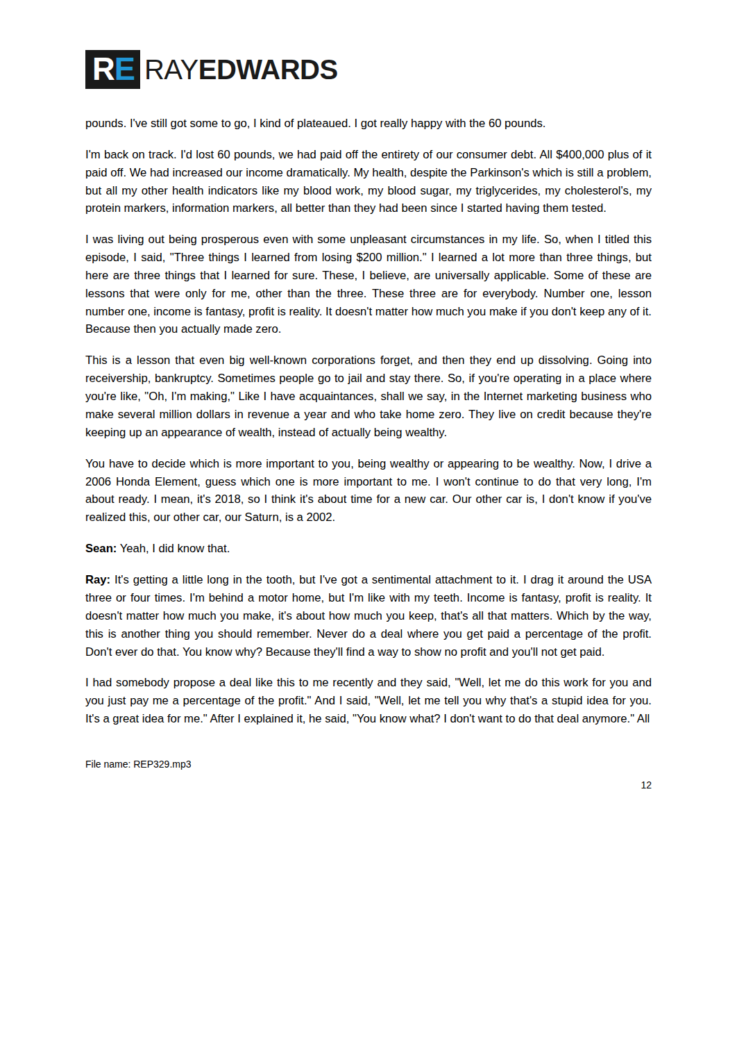RE RAY EDWARDS
pounds. I've still got some to go, I kind of plateaued. I got really happy with the 60 pounds.
I'm back on track. I'd lost 60 pounds, we had paid off the entirety of our consumer debt. All $400,000 plus of it paid off. We had increased our income dramatically. My health, despite the Parkinson's which is still a problem, but all my other health indicators like my blood work, my blood sugar, my triglycerides, my cholesterol's, my protein markers, information markers, all better than they had been since I started having them tested.
I was living out being prosperous even with some unpleasant circumstances in my life. So, when I titled this episode, I said, "Three things I learned from losing $200 million." I learned a lot more than three things, but here are three things that I learned for sure. These, I believe, are universally applicable. Some of these are lessons that were only for me, other than the three. These three are for everybody. Number one, lesson number one, income is fantasy, profit is reality. It doesn't matter how much you make if you don't keep any of it. Because then you actually made zero.
This is a lesson that even big well-known corporations forget, and then they end up dissolving. Going into receivership, bankruptcy. Sometimes people go to jail and stay there. So, if you're operating in a place where you're like, "Oh, I'm making," Like I have acquaintances, shall we say, in the Internet marketing business who make several million dollars in revenue a year and who take home zero. They live on credit because they're keeping up an appearance of wealth, instead of actually being wealthy.
You have to decide which is more important to you, being wealthy or appearing to be wealthy. Now, I drive a 2006 Honda Element, guess which one is more important to me. I won't continue to do that very long, I'm about ready. I mean, it's 2018, so I think it's about time for a new car. Our other car is, I don't know if you've realized this, our other car, our Saturn, is a 2002.
Sean: Yeah, I did know that.
Ray: It's getting a little long in the tooth, but I've got a sentimental attachment to it. I drag it around the USA three or four times. I'm behind a motor home, but I'm like with my teeth. Income is fantasy, profit is reality. It doesn't matter how much you make, it's about how much you keep, that's all that matters. Which by the way, this is another thing you should remember. Never do a deal where you get paid a percentage of the profit. Don't ever do that. You know why? Because they'll find a way to show no profit and you'll not get paid.
I had somebody propose a deal like this to me recently and they said, "Well, let me do this work for you and you just pay me a percentage of the profit." And I said, "Well, let me tell you why that's a stupid idea for you. It's a great idea for me." After I explained it, he said, "You know what? I don't want to do that deal anymore." All
File name: REP329.mp3
12